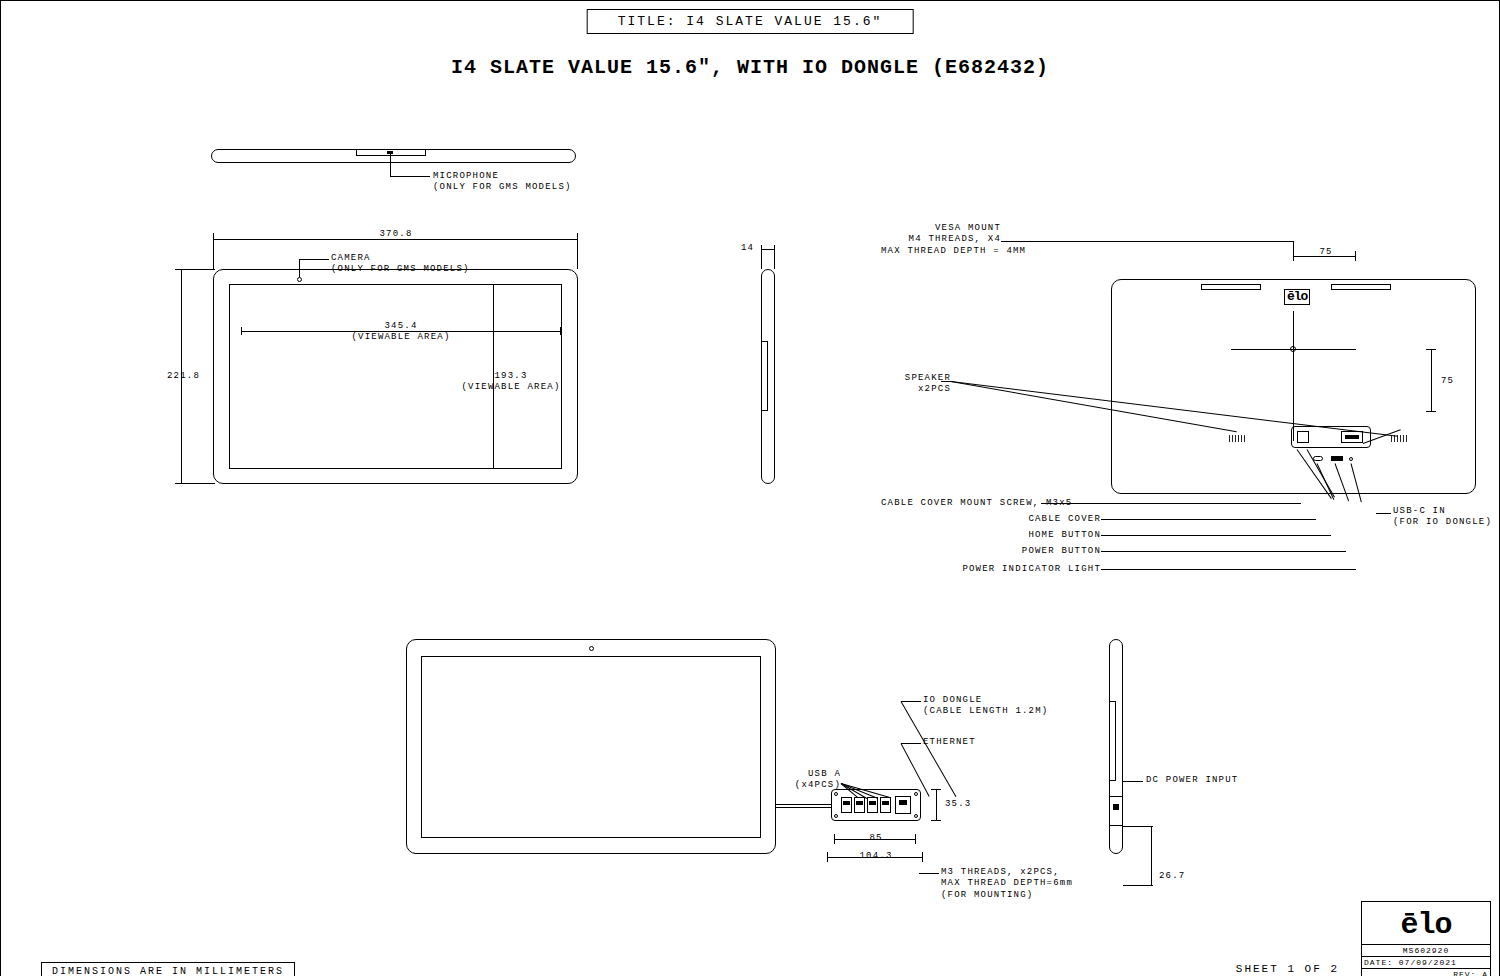TITLE: I4 SLATE VALUE 15.6"
I4 SLATE VALUE 15.6″, WITH IO DONGLE (E682432)
MICROPHONE
(ONLY FOR GMS MODELS)
CAMERA
(ONLY FOR GMS MODELS)
370.8
221.8
345.4
(VIEWABLE AREA)
193.3
(VIEWABLE AREA)
14
ēlo
75
75
VESA MOUNT
M4 THREADS, X4
MAX THREAD DEPTH = 4MM
SPEAKER
x2PCS
CABLE COVER MOUNT SCREW, M3x5
CABLE COVER
HOME BUTTON
POWER BUTTON
POWER INDICATOR LIGHT
USB-C IN
(FOR IO DONGLE)
IO DONGLE
(CABLE LENGTH 1.2M)
ETHERNET
USB A
(x4PCS)
35.3
85
104.3
M3 THREADS, x2PCS,
MAX THREAD DEPTH=6mm
(FOR MOUNTING)
DC POWER INPUT
26.7
DIMENSIONS ARE IN MILLIMETERS
SHEET 1 OF 2
ēlo
MS602920
DATE: 07/09/2021
REV: A